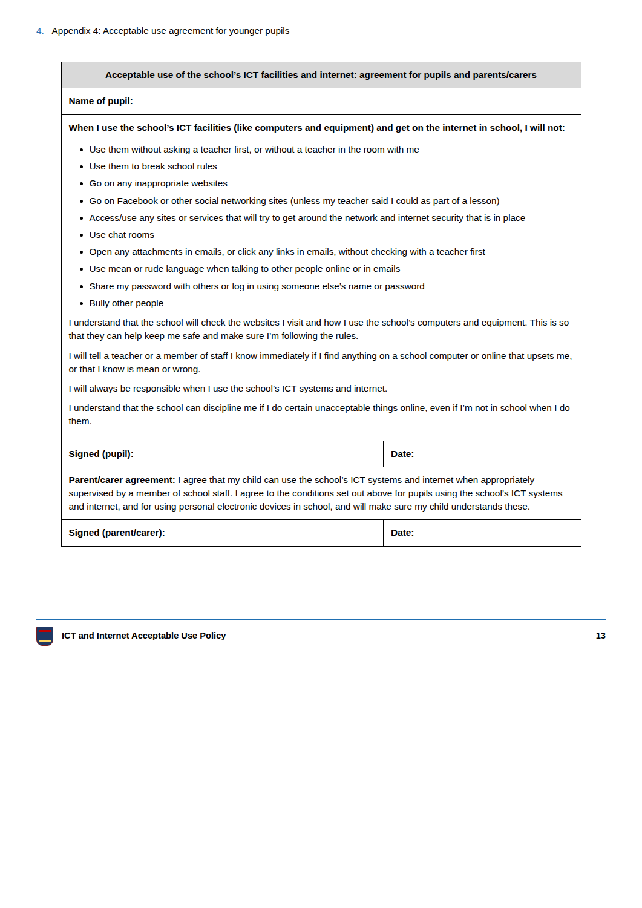4. Appendix 4: Acceptable use agreement for younger pupils
| Acceptable use of the school’s ICT facilities and internet: agreement for pupils and parents/carers |
| Name of pupil: |
| When I use the school’s ICT facilities (like computers and equipment) and get on the internet in school, I will not: Use them without asking a teacher first, or without a teacher in the room with me Use them to break school rules Go on any inappropriate websites Go on Facebook or other social networking sites (unless my teacher said I could as part of a lesson) Access/use any sites or services that will try to get around the network and internet security that is in place Use chat rooms Open any attachments in emails, or click any links in emails, without checking with a teacher first Use mean or rude language when talking to other people online or in emails Share my password with others or log in using someone else’s name or password Bully other people I understand that the school will check the websites I visit and how I use the school’s computers and equipment. This is so that they can help keep me safe and make sure I’m following the rules. I will tell a teacher or a member of staff I know immediately if I find anything on a school computer or online that upsets me, or that I know is mean or wrong. I will always be responsible when I use the school’s ICT systems and internet. I understand that the school can discipline me if I do certain unacceptable things online, even if I’m not in school when I do them. |
| Signed (pupil): | Date: |
| Parent/carer agreement: I agree that my child can use the school’s ICT systems and internet when appropriately supervised by a member of school staff. I agree to the conditions set out above for pupils using the school’s ICT systems and internet, and for using personal electronic devices in school, and will make sure my child understands these. |
| Signed (parent/carer): | Date: |
ICT and Internet Acceptable Use Policy
13